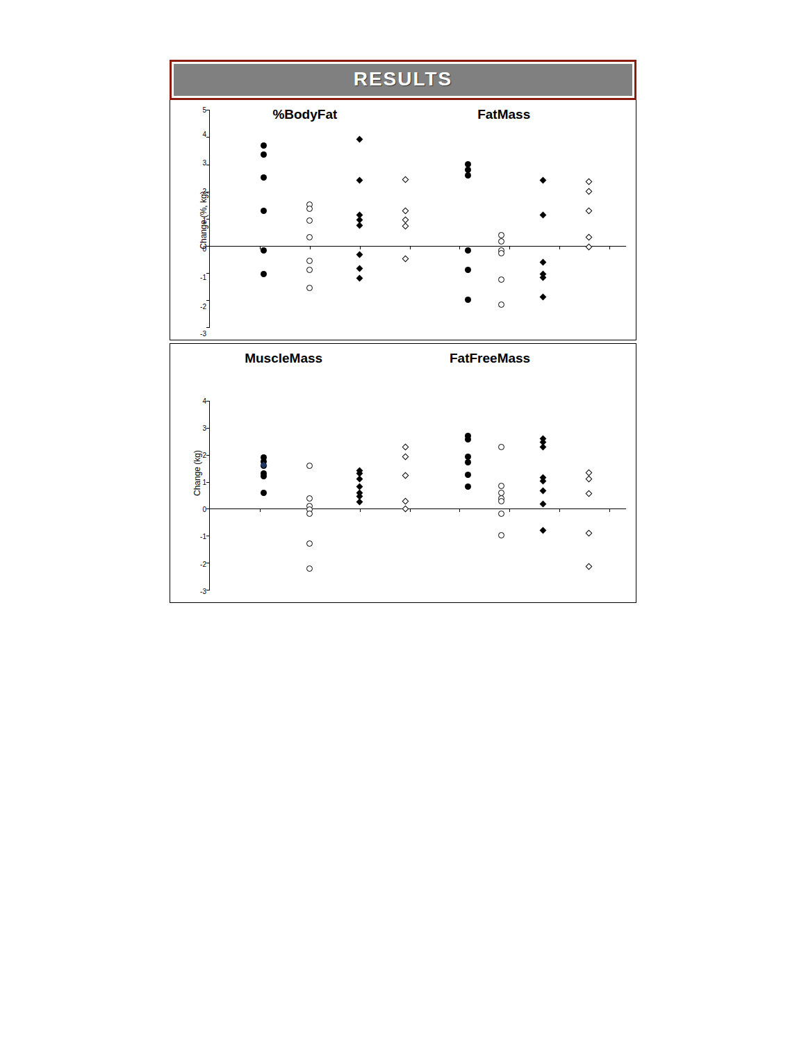RESULTS
%BodyFat
FatMass
Change (%, kg)
5 4 3 2 1 0 -1 -2 -3
MuscleMass
FatFreeMass
Change (kg)
4 3 2 1 0 -1 -2 -3